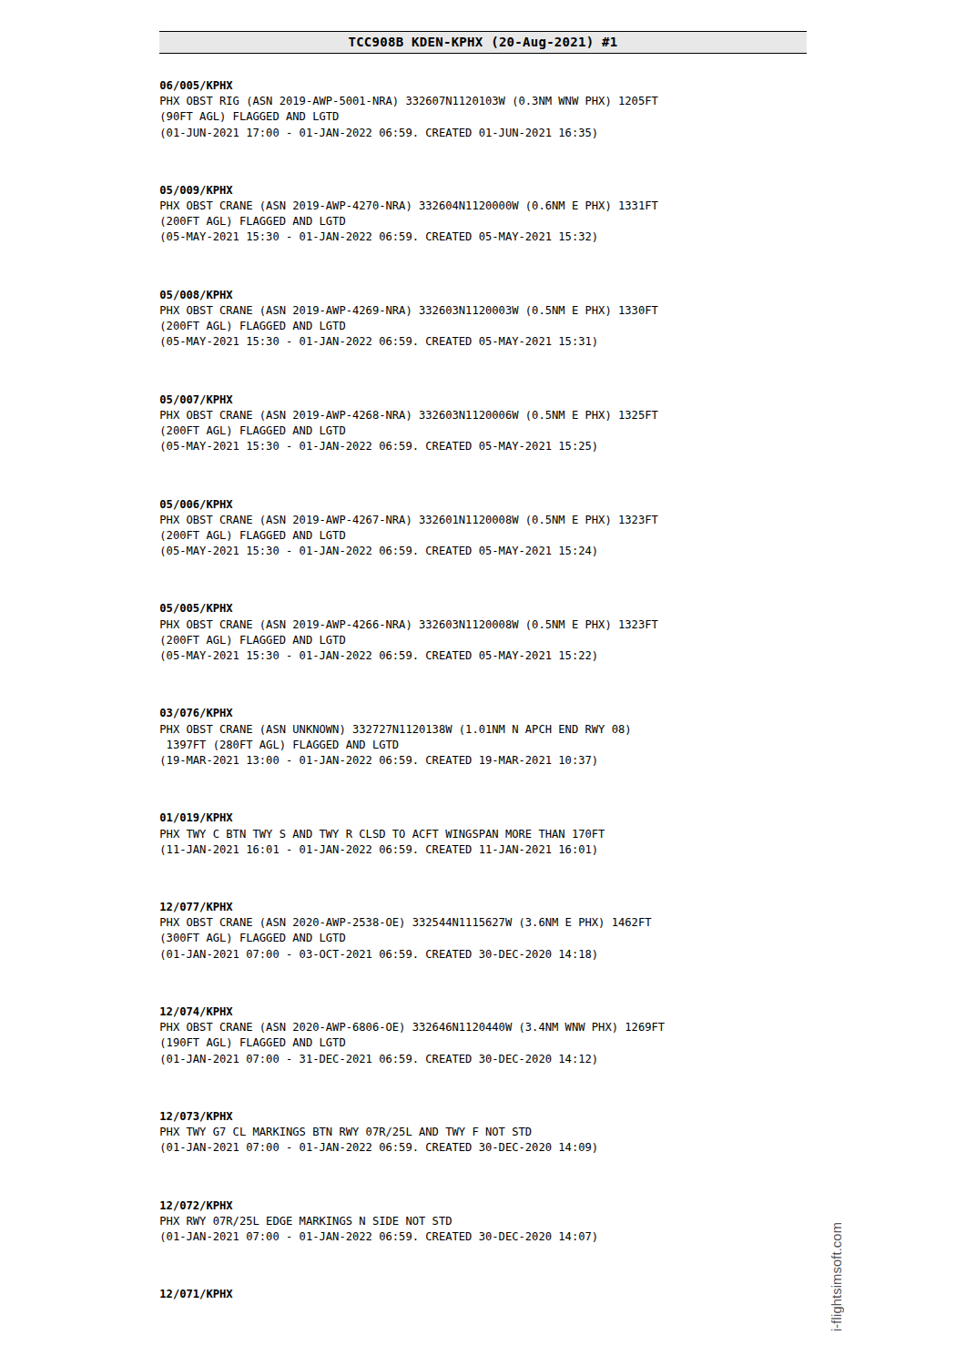TCC908B KDEN-KPHX (20-Aug-2021) #1
06/005/KPHX PHX OBST RIG (ASN 2019-AWP-5001-NRA) 332607N1120103W (0.3NM WNW PHX) 1205FT (90FT AGL) FLAGGED AND LGTD (01-JUN-2021 17:00 - 01-JAN-2022 06:59. CREATED 01-JUN-2021 16:35)
05/009/KPHX PHX OBST CRANE (ASN 2019-AWP-4270-NRA) 332604N1120000W (0.6NM E PHX) 1331FT (200FT AGL) FLAGGED AND LGTD (05-MAY-2021 15:30 - 01-JAN-2022 06:59. CREATED 05-MAY-2021 15:32)
05/008/KPHX PHX OBST CRANE (ASN 2019-AWP-4269-NRA) 332603N1120003W (0.5NM E PHX) 1330FT (200FT AGL) FLAGGED AND LGTD (05-MAY-2021 15:30 - 01-JAN-2022 06:59. CREATED 05-MAY-2021 15:31)
05/007/KPHX PHX OBST CRANE (ASN 2019-AWP-4268-NRA) 332603N1120006W (0.5NM E PHX) 1325FT (200FT AGL) FLAGGED AND LGTD (05-MAY-2021 15:30 - 01-JAN-2022 06:59. CREATED 05-MAY-2021 15:25)
05/006/KPHX PHX OBST CRANE (ASN 2019-AWP-4267-NRA) 332601N1120008W (0.5NM E PHX) 1323FT (200FT AGL) FLAGGED AND LGTD (05-MAY-2021 15:30 - 01-JAN-2022 06:59. CREATED 05-MAY-2021 15:24)
05/005/KPHX PHX OBST CRANE (ASN 2019-AWP-4266-NRA) 332603N1120008W (0.5NM E PHX) 1323FT (200FT AGL) FLAGGED AND LGTD (05-MAY-2021 15:30 - 01-JAN-2022 06:59. CREATED 05-MAY-2021 15:22)
03/076/KPHX PHX OBST CRANE (ASN UNKNOWN) 332727N1120138W (1.01NM N APCH END RWY 08) 1397FT (280FT AGL) FLAGGED AND LGTD (19-MAR-2021 13:00 - 01-JAN-2022 06:59. CREATED 19-MAR-2021 10:37)
01/019/KPHX PHX TWY C BTN TWY S AND TWY R CLSD TO ACFT WINGSPAN MORE THAN 170FT (11-JAN-2021 16:01 - 01-JAN-2022 06:59. CREATED 11-JAN-2021 16:01)
12/077/KPHX PHX OBST CRANE (ASN 2020-AWP-2538-OE) 332544N1115627W (3.6NM E PHX) 1462FT (300FT AGL) FLAGGED AND LGTD (01-JAN-2021 07:00 - 03-OCT-2021 06:59. CREATED 30-DEC-2020 14:18)
12/074/KPHX PHX OBST CRANE (ASN 2020-AWP-6806-OE) 332646N1120440W (3.4NM WNW PHX) 1269FT (190FT AGL) FLAGGED AND LGTD (01-JAN-2021 07:00 - 31-DEC-2021 06:59. CREATED 30-DEC-2020 14:12)
12/073/KPHX PHX TWY G7 CL MARKINGS BTN RWY 07R/25L AND TWY F NOT STD (01-JAN-2021 07:00 - 01-JAN-2022 06:59. CREATED 30-DEC-2020 14:09)
12/072/KPHX PHX RWY 07R/25L EDGE MARKINGS N SIDE NOT STD (01-JAN-2021 07:00 - 01-JAN-2022 06:59. CREATED 30-DEC-2020 14:07)
12/071/KPHX
i-flightsimsoft.com